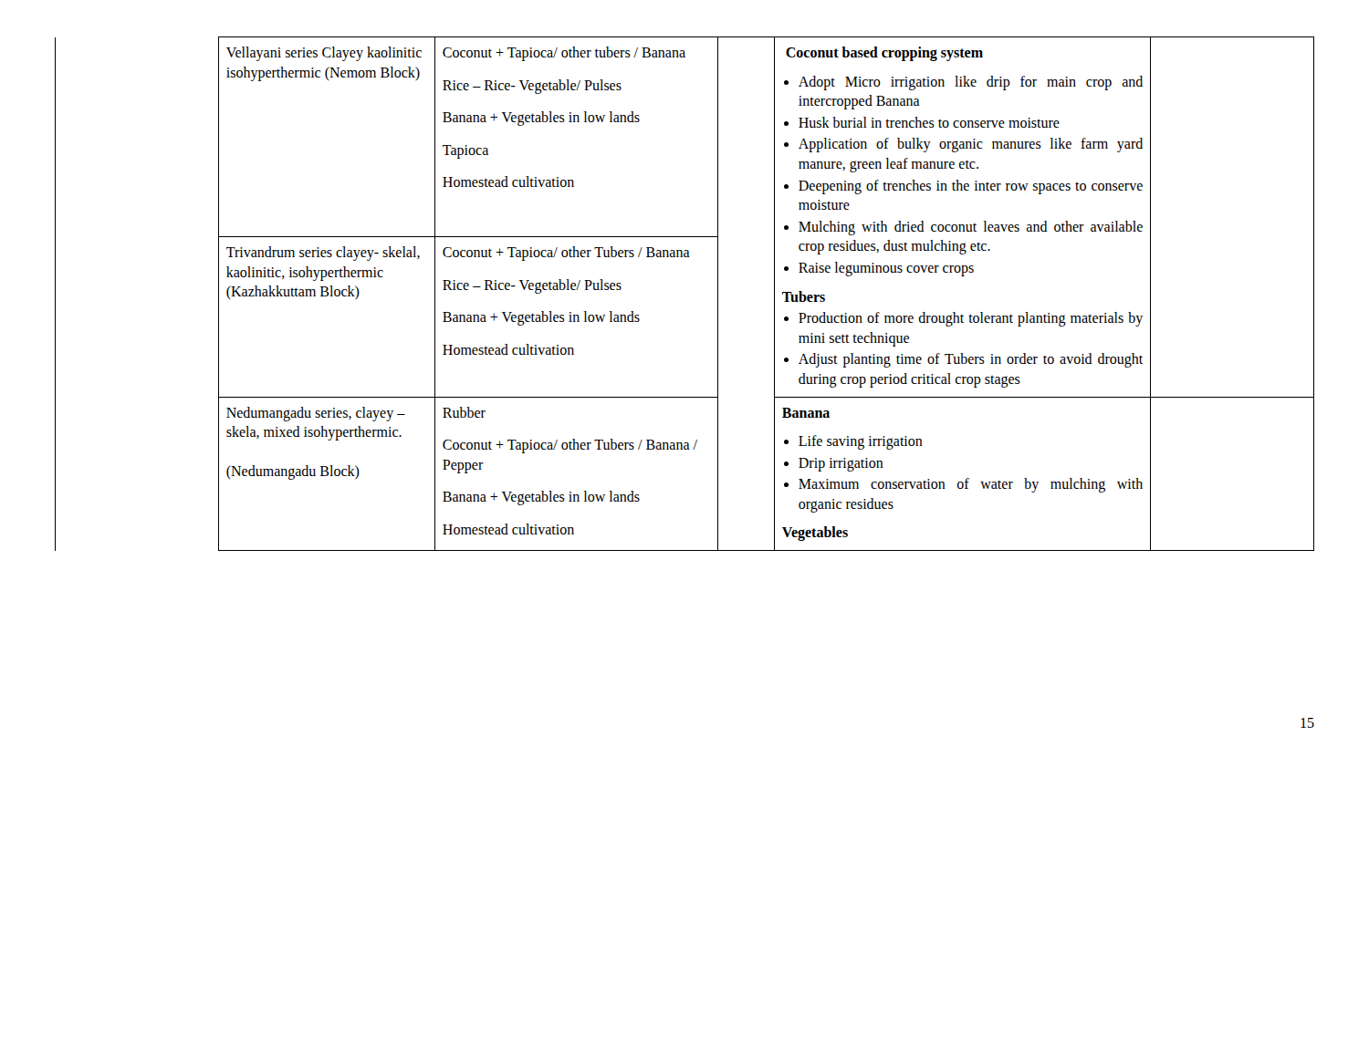| | Vellayani series Clayey kaolinitic isohyperthermic (Nemom Block) | Coconut + Tapioca/ other tubers / Banana Rice – Rice- Vegetable/ Pulses Banana + Vegetables in low lands Tapioca Homestead cultivation | | Coconut based cropping system Adopt Micro irrigation like drip for main crop and intercropped Banana Husk burial in trenches to conserve moisture Application of bulky organic manures like farm yard manure, green leaf manure etc. Deepening of trenches in the inter row spaces to conserve moisture Mulching with dried coconut leaves and other available crop residues, dust mulching etc. Raise leguminous cover crops Tubers Production of more drought tolerant planting materials by mini sett technique Adjust planting time of Tubers in order to avoid drought during crop period critical crop stages | |
| Trivandrum series clayey- skelal, kaolinitic, isohyperthermic (Kazhakkuttam Block) | Coconut + Tapioca/ other Tubers / Banana Rice – Rice- Vegetable/ Pulses Banana + Vegetables in low lands Homestead cultivation |
| Nedumangadu series, clayey – skela, mixed isohyperthermic. (Nedumangadu Block) | Rubber Coconut + Tapioca/ other Tubers / Banana / Pepper Banana + Vegetables in low lands Homestead cultivation | Banana Life saving irrigation Drip irrigation Maximum conservation of water by mulching with organic residues Vegetables | |
15